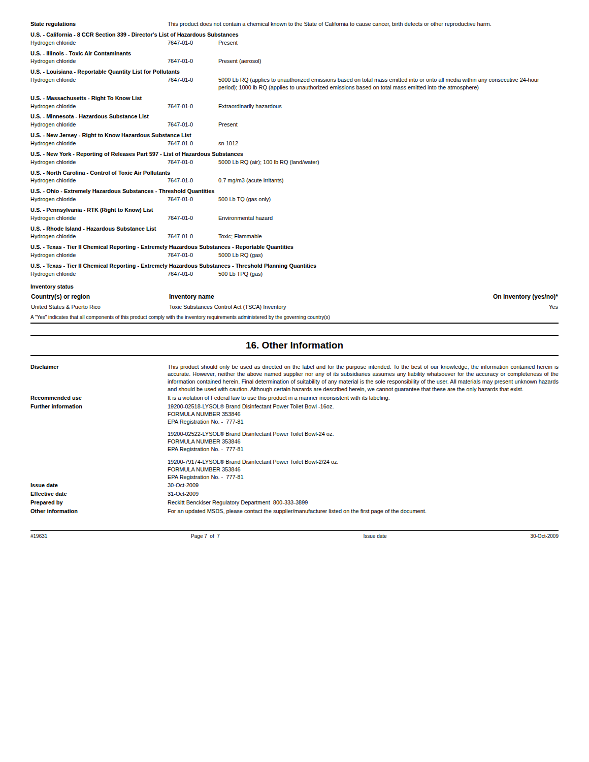State regulations
This product does not contain a chemical known to the State of California to cause cancer, birth defects or other reproductive harm.
U.S. - California - 8 CCR Section 339 - Director's List of Hazardous Substances
Hydrogen chloride
7647-01-0
Present
U.S. - Illinois - Toxic Air Contaminants
Hydrogen chloride
7647-01-0
Present (aerosol)
U.S. - Louisiana - Reportable Quantity List for Pollutants
Hydrogen chloride
7647-01-0
5000 Lb RQ (applies to unauthorized emissions based on total mass emitted into or onto all media within any consecutive 24-hour period); 1000 lb RQ (applies to unauthorized emissions based on total mass emitted into the atmosphere)
U.S. - Massachusetts - Right To Know List
Hydrogen chloride
7647-01-0
Extraordinarily hazardous
U.S. - Minnesota - Hazardous Substance List
Hydrogen chloride
7647-01-0
Present
U.S. - New Jersey - Right to Know Hazardous Substance List
Hydrogen chloride
7647-01-0
sn 1012
U.S. - New York - Reporting of Releases Part 597 - List of Hazardous Substances
Hydrogen chloride
7647-01-0
5000 Lb RQ (air); 100 lb RQ (land/water)
U.S. - North Carolina - Control of Toxic Air Pollutants
Hydrogen chloride
7647-01-0
0.7 mg/m3 (acute irritants)
U.S. - Ohio - Extremely Hazardous Substances - Threshold Quantities
Hydrogen chloride
7647-01-0
500 Lb TQ (gas only)
U.S. - Pennsylvania - RTK (Right to Know) List
Hydrogen chloride
7647-01-0
Environmental hazard
U.S. - Rhode Island - Hazardous Substance List
Hydrogen chloride
7647-01-0
Toxic; Flammable
U.S. - Texas - Tier II Chemical Reporting - Extremely Hazardous Substances - Reportable Quantities
Hydrogen chloride
7647-01-0
5000 Lb RQ (gas)
U.S. - Texas - Tier II Chemical Reporting - Extremely Hazardous Substances - Threshold Planning Quantities
Hydrogen chloride
7647-01-0
500 Lb TPQ (gas)
Inventory status
| Country(s) or region | Inventory name | On inventory (yes/no)* |
| --- | --- | --- |
| United States & Puerto Rico | Toxic Substances Control Act (TSCA) Inventory | Yes |
A "Yes" indicates that all components of this product comply with the inventory requirements administered by the governing country(s)
16. Other Information
Disclaimer
This product should only be used as directed on the label and for the purpose intended. To the best of our knowledge, the information contained herein is accurate. However, neither the above named supplier nor any of its subsidiaries assumes any liability whatsoever for the accuracy or completeness of the information contained herein. Final determination of suitability of any material is the sole responsibility of the user. All materials may present unknown hazards and should be used with caution. Although certain hazards are described herein, we cannot guarantee that these are the only hazards that exist.
Recommended use
It is a violation of Federal law to use this product in a manner inconsistent with its labeling.
Further information
19200-02518-LYSOL® Brand Disinfectant Power Toilet Bowl -16oz.
FORMULA NUMBER 353846
EPA Registration No. - 777-81
19200-02522-LYSOL® Brand Disinfectant Power Toilet Bowl-24 oz.
FORMULA NUMBER 353846
EPA Registration No. - 777-81
19200-79174-LYSOL® Brand Disinfectant Power Toilet Bowl-2/24 oz.
FORMULA NUMBER 353846
EPA Registration No. - 777-81
Issue date
30-Oct-2009
Effective date
31-Oct-2009
Prepared by
Reckitt Benckiser Regulatory Department 800-333-3899
Other information
For an updated MSDS, please contact the supplier/manufacturer listed on the first page of the document.
#19631 Page 7 of 7 Issue date 30-Oct-2009